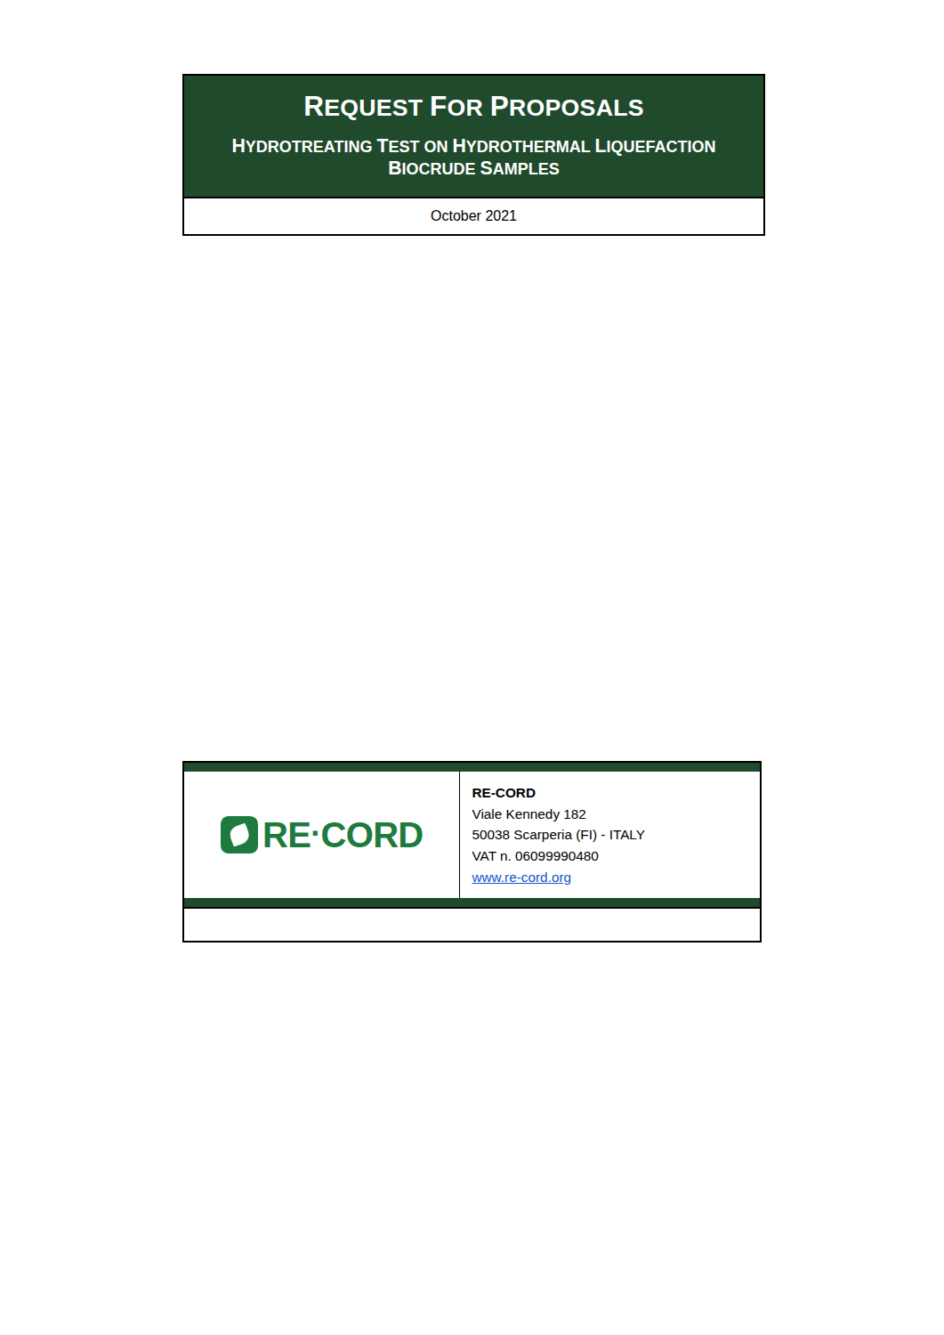REQUEST FOR PROPOSALS
HYDROTREATING TEST ON HYDROTHERMAL LIQUEFACTION BIOCRUDE SAMPLES
October 2021
RE·CORD
RE-CORD
Viale Kennedy 182
50038 Scarperia (FI) - ITALY
VAT n. 06099990480
www.re-cord.org